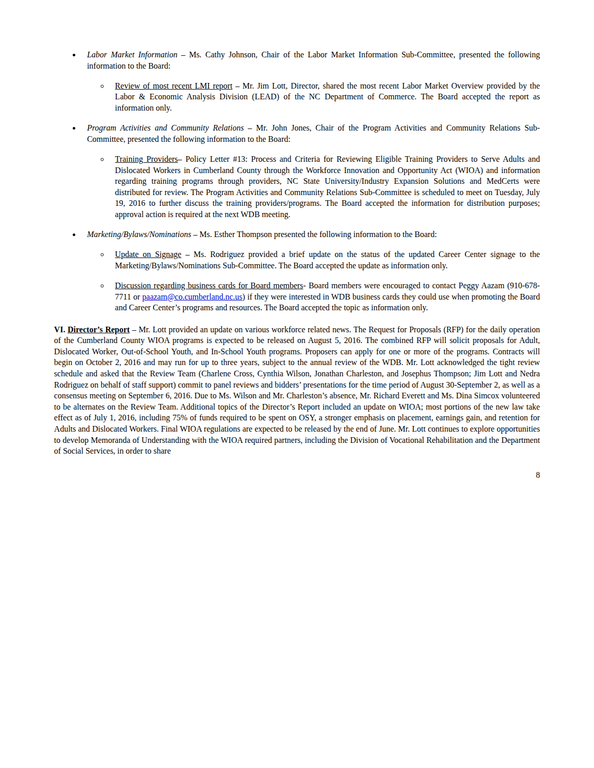Labor Market Information – Ms. Cathy Johnson, Chair of the Labor Market Information Sub-Committee, presented the following information to the Board:
Review of most recent LMI report – Mr. Jim Lott, Director, shared the most recent Labor Market Overview provided by the Labor & Economic Analysis Division (LEAD) of the NC Department of Commerce. The Board accepted the report as information only.
Program Activities and Community Relations – Mr. John Jones, Chair of the Program Activities and Community Relations Sub-Committee, presented the following information to the Board:
Training Providers– Policy Letter #13: Process and Criteria for Reviewing Eligible Training Providers to Serve Adults and Dislocated Workers in Cumberland County through the Workforce Innovation and Opportunity Act (WIOA) and information regarding training programs through providers, NC State University/Industry Expansion Solutions and MedCerts were distributed for review. The Program Activities and Community Relations Sub-Committee is scheduled to meet on Tuesday, July 19, 2016 to further discuss the training providers/programs. The Board accepted the information for distribution purposes; approval action is required at the next WDB meeting.
Marketing/Bylaws/Nominations – Ms. Esther Thompson presented the following information to the Board:
Update on Signage – Ms. Rodriguez provided a brief update on the status of the updated Career Center signage to the Marketing/Bylaws/Nominations Sub-Committee. The Board accepted the update as information only.
Discussion regarding business cards for Board members- Board members were encouraged to contact Peggy Aazam (910-678-7711 or paazam@co.cumberland.nc.us) if they were interested in WDB business cards they could use when promoting the Board and Career Center’s programs and resources. The Board accepted the topic as information only.
VI. Director’s Report – Mr. Lott provided an update on various workforce related news. The Request for Proposals (RFP) for the daily operation of the Cumberland County WIOA programs is expected to be released on August 5, 2016. The combined RFP will solicit proposals for Adult, Dislocated Worker, Out-of-School Youth, and In-School Youth programs. Proposers can apply for one or more of the programs. Contracts will begin on October 2, 2016 and may run for up to three years, subject to the annual review of the WDB. Mr. Lott acknowledged the tight review schedule and asked that the Review Team (Charlene Cross, Cynthia Wilson, Jonathan Charleston, and Josephus Thompson; Jim Lott and Nedra Rodriguez on behalf of staff support) commit to panel reviews and bidders’ presentations for the time period of August 30-September 2, as well as a consensus meeting on September 6, 2016. Due to Ms. Wilson and Mr. Charleston’s absence, Mr. Richard Everett and Ms. Dina Simcox volunteered to be alternates on the Review Team. Additional topics of the Director’s Report included an update on WIOA; most portions of the new law take effect as of July 1, 2016, including 75% of funds required to be spent on OSY, a stronger emphasis on placement, earnings gain, and retention for Adults and Dislocated Workers. Final WIOA regulations are expected to be released by the end of June. Mr. Lott continues to explore opportunities to develop Memoranda of Understanding with the WIOA required partners, including the Division of Vocational Rehabilitation and the Department of Social Services, in order to share
8